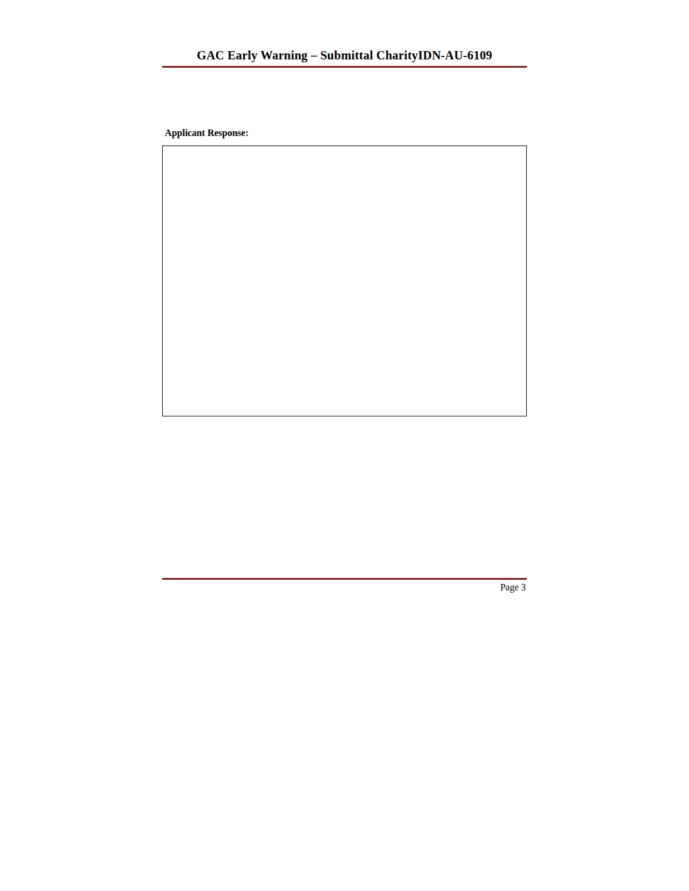GAC Early Warning – Submittal CharityIDN-AU-6109
Applicant Response:
Page 3